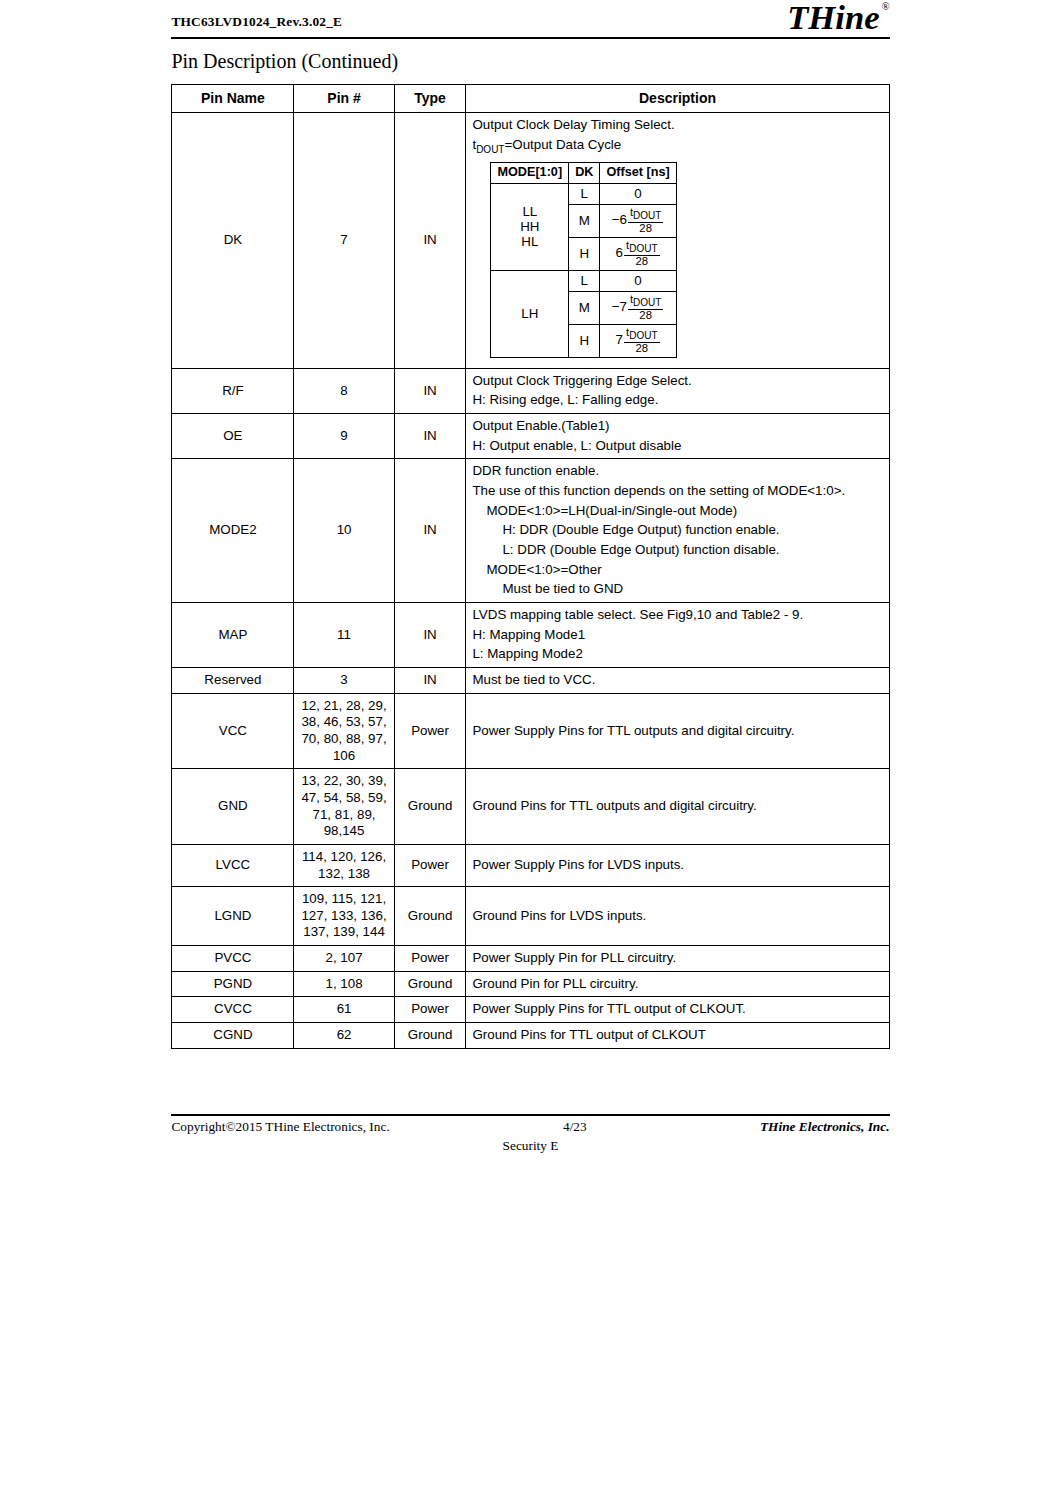THC63LVD1024_Rev.3.02_E
THine®
Pin Description (Continued)
| Pin Name | Pin # | Type | Description |
| --- | --- | --- | --- |
| DK | 7 | IN | Output Clock Delay Timing Select. t DOUT =Output Data Cycle / MODE[1:0] / DK / Offset [ns] / / --- / --- / --- / / LL HH HL / L / 0 / / M / −6 t DOUT 28 / / H / 6 t DOUT 28 / / LH / L / 0 / / M / −7 t DOUT 28 / / H / 7 t DOUT 28 / |
| R/F | 8 | IN | Output Clock Triggering Edge Select. H: Rising edge, L: Falling edge. |
| OE | 9 | IN | Output Enable.(Table1) H: Output enable, L: Output disable |
| MODE2 | 10 | IN | DDR function enable. The use of this function depends on the setting of MODE<1:0>. MODE<1:0>=LH(Dual-in/Single-out Mode) H: DDR (Double Edge Output) function enable. L: DDR (Double Edge Output) function disable. MODE<1:0>=Other Must be tied to GND |
| MAP | 11 | IN | LVDS mapping table select. See Fig9,10 and Table2 - 9. H: Mapping Mode1 L: Mapping Mode2 |
| Reserved | 3 | IN | Must be tied to VCC. |
| VCC | 12, 21, 28, 29, 38, 46, 53, 57, 70, 80, 88, 97, 106 | Power | Power Supply Pins for TTL outputs and digital circuitry. |
| GND | 13, 22, 30, 39, 47, 54, 58, 59, 71, 81, 89, 98,145 | Ground | Ground Pins for TTL outputs and digital circuitry. |
| LVCC | 114, 120, 126, 132, 138 | Power | Power Supply Pins for LVDS inputs. |
| LGND | 109, 115, 121, 127, 133, 136, 137, 139, 144 | Ground | Ground Pins for LVDS inputs. |
| PVCC | 2, 107 | Power | Power Supply Pin for PLL circuitry. |
| PGND | 1, 108 | Ground | Ground Pin for PLL circuitry. |
| CVCC | 61 | Power | Power Supply Pins for TTL output of CLKOUT. |
| CGND | 62 | Ground | Ground Pins for TTL output of CLKOUT |
Copyright©2015 THine Electronics, Inc.
4/23
THine Electronics, Inc.
Security E